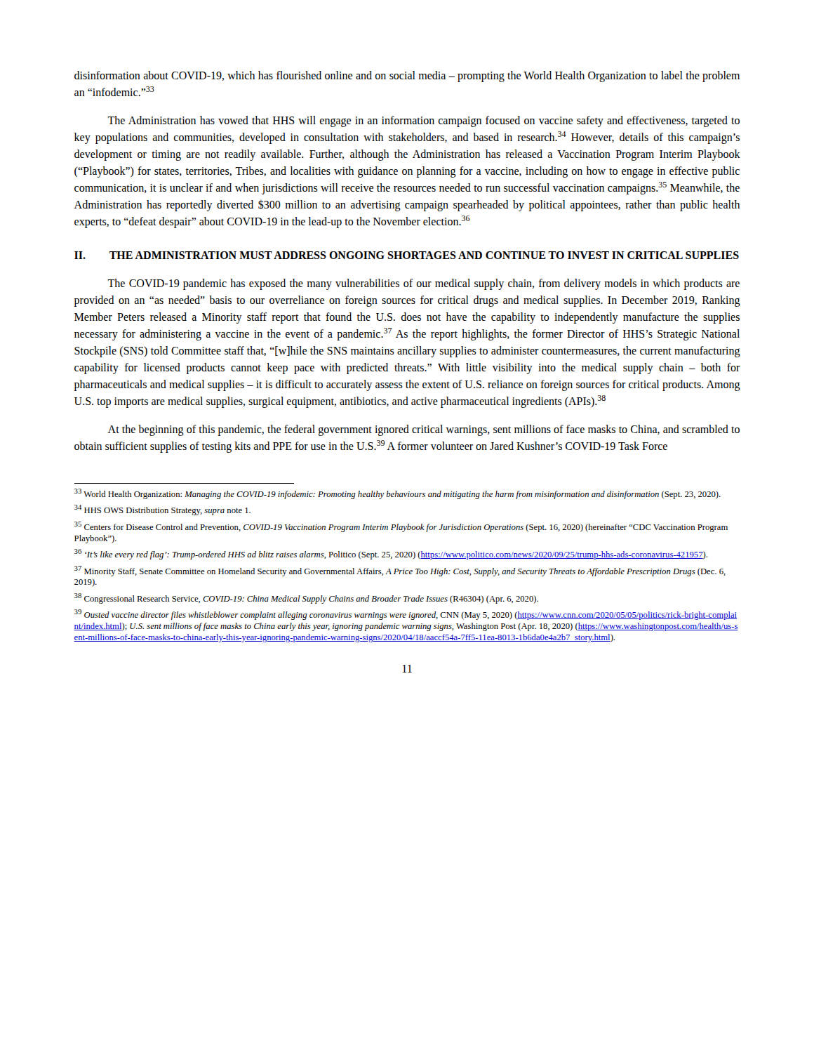disinformation about COVID-19, which has flourished online and on social media – prompting the World Health Organization to label the problem an “infodemic.”33
The Administration has vowed that HHS will engage in an information campaign focused on vaccine safety and effectiveness, targeted to key populations and communities, developed in consultation with stakeholders, and based in research.34 However, details of this campaign’s development or timing are not readily available. Further, although the Administration has released a Vaccination Program Interim Playbook (“Playbook”) for states, territories, Tribes, and localities with guidance on planning for a vaccine, including on how to engage in effective public communication, it is unclear if and when jurisdictions will receive the resources needed to run successful vaccination campaigns.35 Meanwhile, the Administration has reportedly diverted $300 million to an advertising campaign spearheaded by political appointees, rather than public health experts, to “defeat despair” about COVID-19 in the lead-up to the November election.36
II. THE ADMINISTRATION MUST ADDRESS ONGOING SHORTAGES AND CONTINUE TO INVEST IN CRITICAL SUPPLIES
The COVID-19 pandemic has exposed the many vulnerabilities of our medical supply chain, from delivery models in which products are provided on an “as needed” basis to our overreliance on foreign sources for critical drugs and medical supplies. In December 2019, Ranking Member Peters released a Minority staff report that found the U.S. does not have the capability to independently manufacture the supplies necessary for administering a vaccine in the event of a pandemic.37 As the report highlights, the former Director of HHS’s Strategic National Stockpile (SNS) told Committee staff that, “[w]hile the SNS maintains ancillary supplies to administer countermeasures, the current manufacturing capability for licensed products cannot keep pace with predicted threats.” With little visibility into the medical supply chain – both for pharmaceuticals and medical supplies – it is difficult to accurately assess the extent of U.S. reliance on foreign sources for critical products. Among U.S. top imports are medical supplies, surgical equipment, antibiotics, and active pharmaceutical ingredients (APIs).38
At the beginning of this pandemic, the federal government ignored critical warnings, sent millions of face masks to China, and scrambled to obtain sufficient supplies of testing kits and PPE for use in the U.S.39 A former volunteer on Jared Kushner’s COVID-19 Task Force
33 World Health Organization: Managing the COVID-19 infodemic: Promoting healthy behaviours and mitigating the harm from misinformation and disinformation (Sept. 23, 2020).
34 HHS OWS Distribution Strategy, supra note 1.
35 Centers for Disease Control and Prevention, COVID-19 Vaccination Program Interim Playbook for Jurisdiction Operations (Sept. 16, 2020) (hereinafter “CDC Vaccination Program Playbook”).
36 ‘It’s like every red flag’: Trump-ordered HHS ad blitz raises alarms, Politico (Sept. 25, 2020) (https://www.politico.com/news/2020/09/25/trump-hhs-ads-coronavirus-421957).
37 Minority Staff, Senate Committee on Homeland Security and Governmental Affairs, A Price Too High: Cost, Supply, and Security Threats to Affordable Prescription Drugs (Dec. 6, 2019).
38 Congressional Research Service, COVID-19: China Medical Supply Chains and Broader Trade Issues (R46304) (Apr. 6, 2020).
39 Ousted vaccine director files whistleblower complaint alleging coronavirus warnings were ignored, CNN (May 5, 2020) (https://www.cnn.com/2020/05/05/politics/rick-bright-complaint/index.html); U.S. sent millions of face masks to China early this year, ignoring pandemic warning signs, Washington Post (Apr. 18, 2020) (https://www.washingtonpost.com/health/us-sent-millions-of-face-masks-to-china-early-this-year-ignoring-pandemic-warning-signs/2020/04/18/aaccf54a-7ff5-11ea-8013-1b6da0e4a2b7_story.html).
11